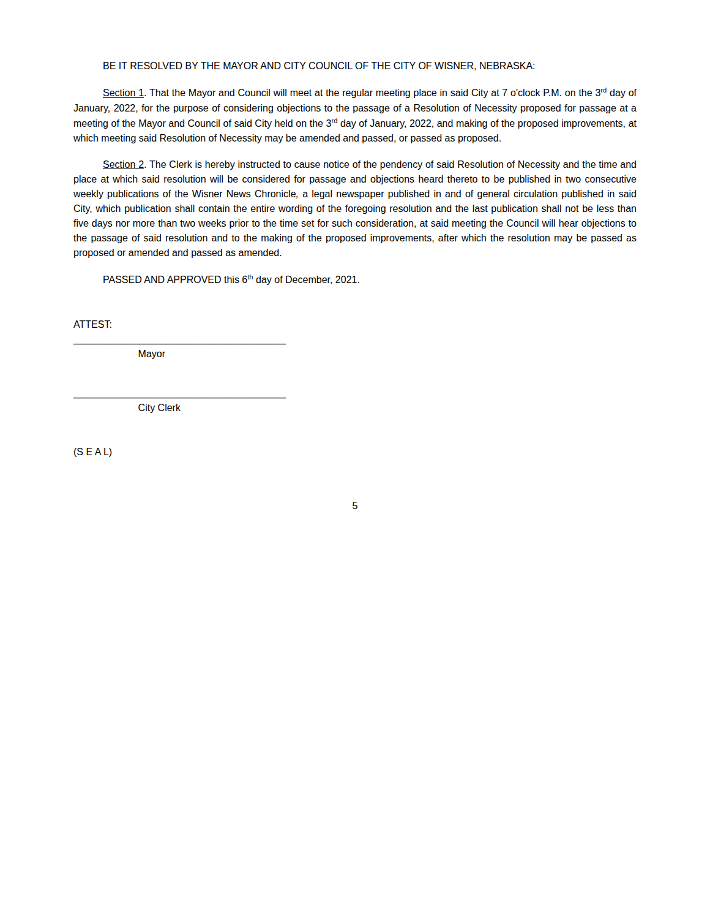BE IT RESOLVED BY THE MAYOR AND CITY COUNCIL OF THE CITY OF WISNER, NEBRASKA:
Section 1. That the Mayor and Council will meet at the regular meeting place in said City at 7 o'clock P.M. on the 3rd day of January, 2022, for the purpose of considering objections to the passage of a Resolution of Necessity proposed for passage at a meeting of the Mayor and Council of said City held on the 3rd day of January, 2022, and making of the proposed improvements, at which meeting said Resolution of Necessity may be amended and passed, or passed as proposed.
Section 2. The Clerk is hereby instructed to cause notice of the pendency of said Resolution of Necessity and the time and place at which said resolution will be considered for passage and objections heard thereto to be published in two consecutive weekly publications of the Wisner News Chronicle, a legal newspaper published in and of general circulation published in said City, which publication shall contain the entire wording of the foregoing resolution and the last publication shall not be less than five days nor more than two weeks prior to the time set for such consideration, at said meeting the Council will hear objections to the passage of said resolution and to the making of the proposed improvements, after which the resolution may be passed as proposed or amended and passed as amended.
PASSED AND APPROVED this 6th day of December, 2021.
ATTEST:
_______________________________________
Mayor
_______________________________________
City Clerk
(S E A L)
5